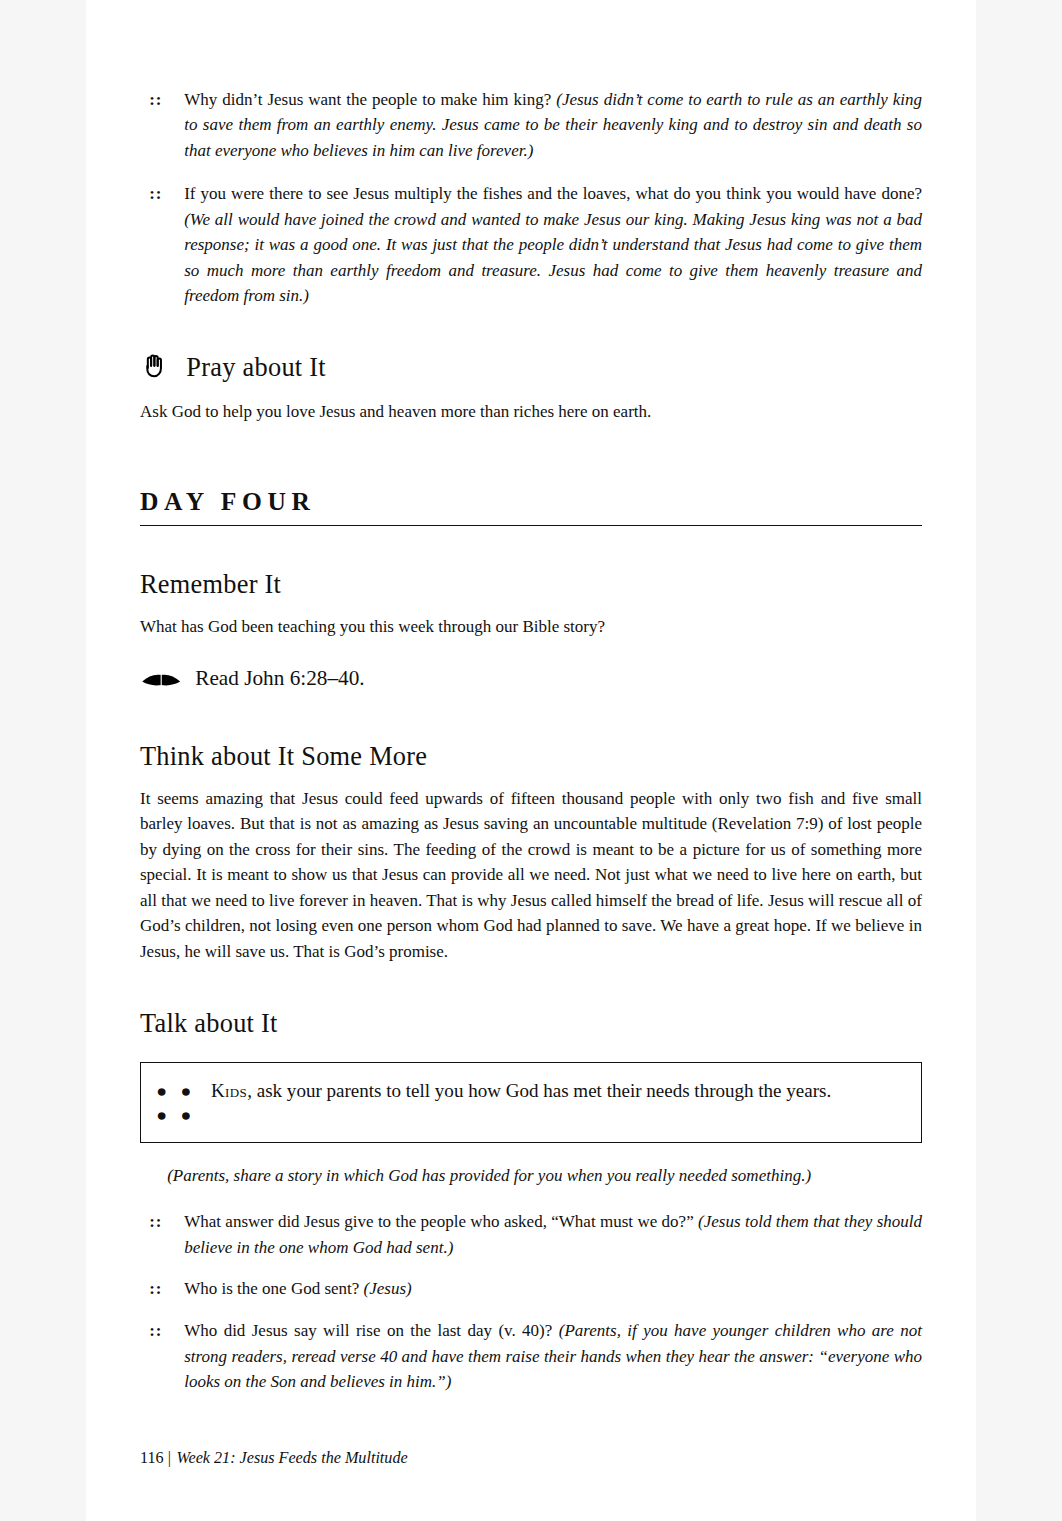Why didn’t Jesus want the people to make him king? (Jesus didn’t come to earth to rule as an earthly king to save them from an earthly enemy. Jesus came to be their heavenly king and to destroy sin and death so that everyone who believes in him can live forever.)
If you were there to see Jesus multiply the fishes and the loaves, what do you think you would have done? (We all would have joined the crowd and wanted to make Jesus our king. Making Jesus king was not a bad response; it was a good one. It was just that the people didn’t understand that Jesus had come to give them so much more than earthly freedom and treasure. Jesus had come to give them heavenly treasure and freedom from sin.)
Pray about It
Ask God to help you love Jesus and heaven more than riches here on earth.
Day Four
Remember It
What has God been teaching you this week through our Bible story?
Read John 6:28–40.
Think about It Some More
It seems amazing that Jesus could feed upwards of fifteen thousand people with only two fish and five small barley loaves. But that is not as amazing as Jesus saving an uncountable multitude (Revelation 7:9) of lost people by dying on the cross for their sins. The feeding of the crowd is meant to be a picture for us of something more special. It is meant to show us that Jesus can provide all we need. Not just what we need to live here on earth, but all that we need to live forever in heaven. That is why Jesus called himself the bread of life. Jesus will rescue all of God’s children, not losing even one person whom God had planned to save. We have a great hope. If we believe in Jesus, he will save us. That is God’s promise.
Talk about It
● ●
● ●
Kids, ask your parents to tell you how God has met their needs through the years.
(Parents, share a story in which God has provided for you when you really needed something.)
What answer did Jesus give to the people who asked, “What must we do?” (Jesus told them that they should believe in the one whom God had sent.)
Who is the one God sent? (Jesus)
Who did Jesus say will rise on the last day (v. 40)? (Parents, if you have younger children who are not strong readers, reread verse 40 and have them raise their hands when they hear the answer: “everyone who looks on the Son and believes in him.”)
116 |Week 21: Jesus Feeds the Multitude